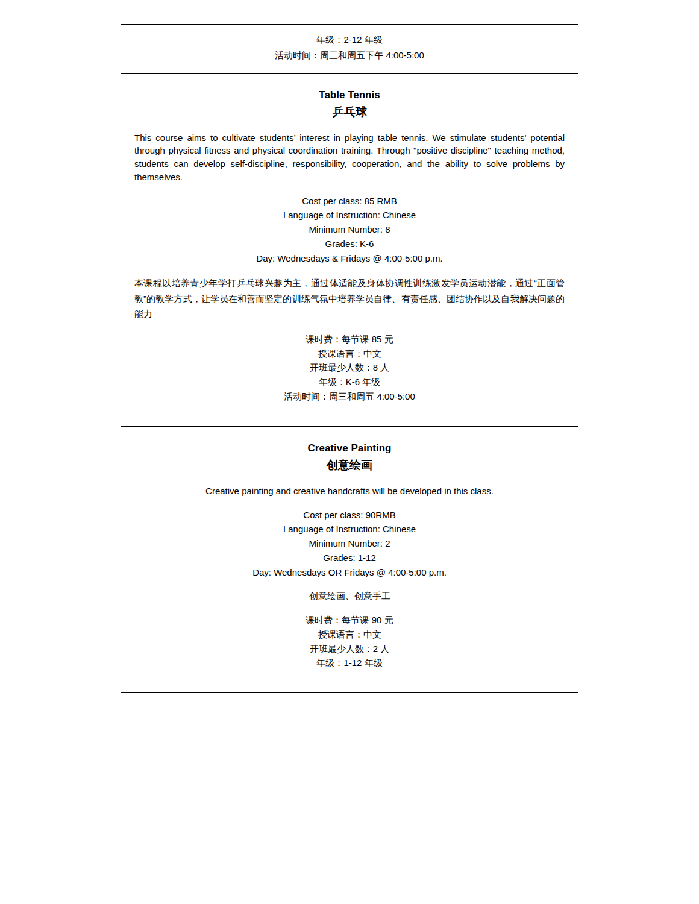年级：2-12 年级
活动时间：周三和周五下午 4:00-5:00
Table Tennis
乒乓球
This course aims to cultivate students’ interest in playing table tennis. We stimulate students' potential through physical fitness and physical coordination training. Through "positive discipline" teaching method, students can develop self-discipline, responsibility, cooperation, and the ability to solve problems by themselves.
Cost per class: 85 RMB
Language of Instruction: Chinese
Minimum Number: 8
Grades: K-6
Day: Wednesdays & Fridays @ 4:00-5:00 p.m.
本课程以培养青少年学打乒乓球兴趣为主，通过体适能及身体协调性训练激发学员运动潜能，通过“正面管教”的教学方式，让学员在和善而坚定的训练气氛中培养学员自律、有责任感、团结协作以及自我解决问题的能力
课时费：每节课 85 元
授课语言：中文
开班最少人数：8 人
年级：K-6 年级
活动时间：周三和周五 4:00-5:00
Creative Painting
创意绘画
Creative painting and creative handcrafts will be developed in this class.
Cost per class: 90RMB
Language of Instruction: Chinese
Minimum Number: 2
Grades: 1-12
Day: Wednesdays OR Fridays @ 4:00-5:00 p.m.
创意绘画、创意手工
课时费：每节课 90 元
授课语言：中文
开班最少人数：2 人
年级：1-12 年级